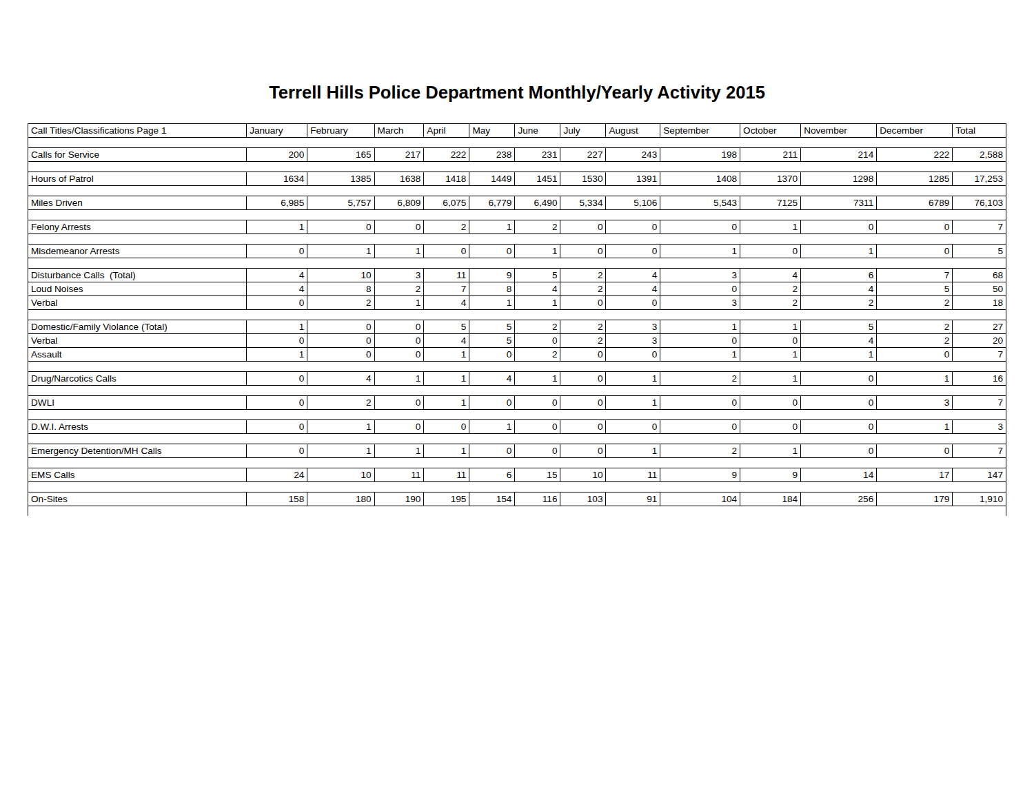Terrell Hills Police Department Monthly/Yearly Activity 2015
| Call Titles/Classifications Page 1 | January | February | March | April | May | June | July | August | September | October | November | December | Total |
| --- | --- | --- | --- | --- | --- | --- | --- | --- | --- | --- | --- | --- | --- |
| Calls for Service | 200 | 165 | 217 | 222 | 238 | 231 | 227 | 243 | 198 | 211 | 214 | 222 | 2,588 |
| Hours of Patrol | 1634 | 1385 | 1638 | 1418 | 1449 | 1451 | 1530 | 1391 | 1408 | 1370 | 1298 | 1285 | 17,253 |
| Miles Driven | 6,985 | 5,757 | 6,809 | 6,075 | 6,779 | 6,490 | 5,334 | 5,106 | 5,543 | 7125 | 7311 | 6789 | 76,103 |
| Felony Arrests | 1 | 0 | 0 | 2 | 1 | 2 | 0 | 0 | 0 | 1 | 0 | 0 | 7 |
| Misdemeanor Arrests | 0 | 1 | 1 | 0 | 0 | 1 | 0 | 0 | 1 | 0 | 1 | 0 | 5 |
| Disturbance Calls (Total) | 4 | 10 | 3 | 11 | 9 | 5 | 2 | 4 | 3 | 4 | 6 | 7 | 68 |
| Loud Noises | 4 | 8 | 2 | 7 | 8 | 4 | 2 | 4 | 0 | 2 | 4 | 5 | 50 |
| Verbal | 0 | 2 | 1 | 4 | 1 | 1 | 0 | 0 | 3 | 2 | 2 | 2 | 18 |
| Domestic/Family Violance (Total) | 1 | 0 | 0 | 5 | 5 | 2 | 2 | 3 | 1 | 1 | 5 | 2 | 27 |
| Verbal | 0 | 0 | 0 | 4 | 5 | 0 | 2 | 3 | 0 | 0 | 4 | 2 | 20 |
| Assault | 1 | 0 | 0 | 1 | 0 | 2 | 0 | 0 | 1 | 1 | 1 | 0 | 7 |
| Drug/Narcotics Calls | 0 | 4 | 1 | 1 | 4 | 1 | 0 | 1 | 2 | 1 | 0 | 1 | 16 |
| DWLI | 0 | 2 | 0 | 1 | 0 | 0 | 0 | 1 | 0 | 0 | 0 | 3 | 7 |
| D.W.I. Arrests | 0 | 1 | 0 | 0 | 1 | 0 | 0 | 0 | 0 | 0 | 0 | 1 | 3 |
| Emergency Detention/MH Calls | 0 | 1 | 1 | 1 | 0 | 0 | 0 | 1 | 2 | 1 | 0 | 0 | 7 |
| EMS Calls | 24 | 10 | 11 | 11 | 6 | 15 | 10 | 11 | 9 | 9 | 14 | 17 | 147 |
| On-Sites | 158 | 180 | 190 | 195 | 154 | 116 | 103 | 91 | 104 | 184 | 256 | 179 | 1,910 |